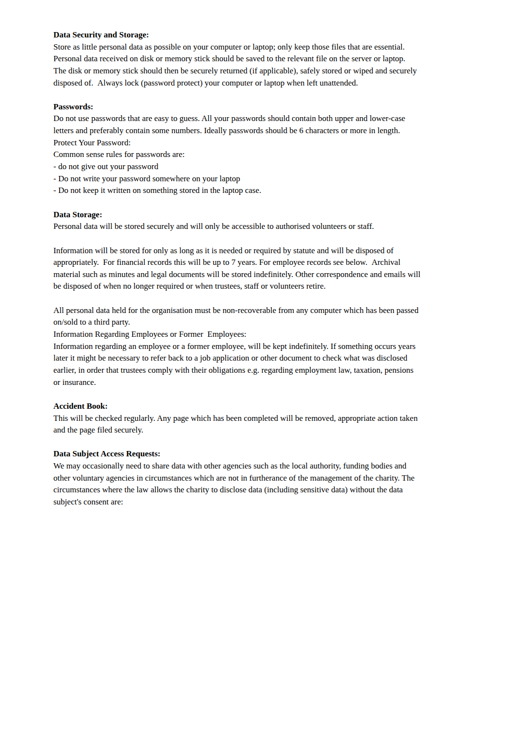Data Security and Storage:
Store as little personal data as possible on your computer or laptop; only keep those files that are essential. Personal data received on disk or memory stick should be saved to the relevant file on the server or laptop. The disk or memory stick should then be securely returned (if applicable), safely stored or wiped and securely disposed of. Always lock (password protect) your computer or laptop when left unattended.
Passwords:
Do not use passwords that are easy to guess. All your passwords should contain both upper and lower-case letters and preferably contain some numbers. Ideally passwords should be 6 characters or more in length.
Protect Your Password:
Common sense rules for passwords are:
- do not give out your password
- Do not write your password somewhere on your laptop
- Do not keep it written on something stored in the laptop case.
Data Storage:
Personal data will be stored securely and will only be accessible to authorised volunteers or staff.
Information will be stored for only as long as it is needed or required by statute and will be disposed of appropriately. For financial records this will be up to 7 years. For employee records see below. Archival material such as minutes and legal documents will be stored indefinitely. Other correspondence and emails will be disposed of when no longer required or when trustees, staff or volunteers retire.
All personal data held for the organisation must be non-recoverable from any computer which has been passed on/sold to a third party.
Information Regarding Employees or Former Employees:
Information regarding an employee or a former employee, will be kept indefinitely. If something occurs years later it might be necessary to refer back to a job application or other document to check what was disclosed earlier, in order that trustees comply with their obligations e.g. regarding employment law, taxation, pensions or insurance.
Accident Book:
This will be checked regularly. Any page which has been completed will be removed, appropriate action taken and the page filed securely.
Data Subject Access Requests:
We may occasionally need to share data with other agencies such as the local authority, funding bodies and other voluntary agencies in circumstances which are not in furtherance of the management of the charity. The circumstances where the law allows the charity to disclose data (including sensitive data) without the data subject's consent are: